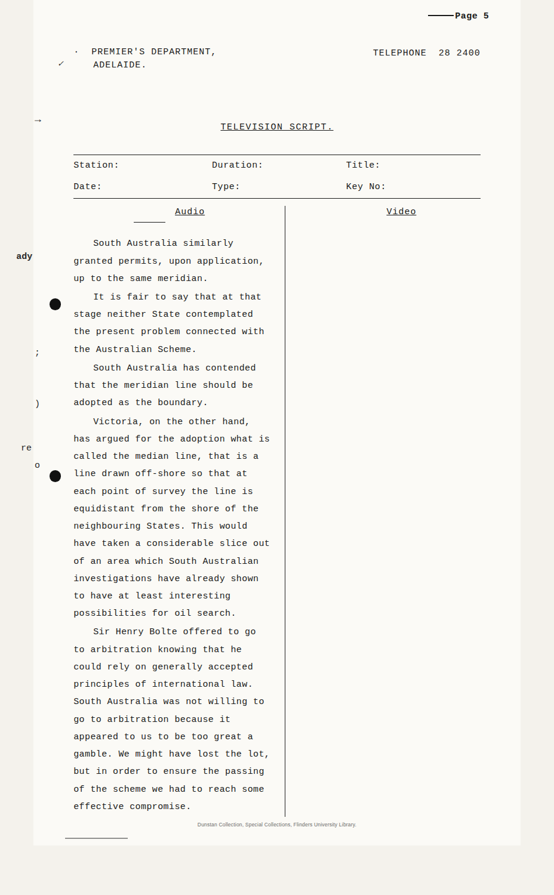Page 5
✓
· PREMIER'S DEPARTMENT,
ADELAIDE.
TELEPHONE 28 2400
TELEVISION SCRIPT.
| Station: | Duration: | Title: |
| Date: | Type: | Key No: |
Audio
South Australia similarly granted permits, upon application, up to the same meridian.
It is fair to say that at that stage neither State contemplated the present problem connected with the Australian Scheme.
South Australia has contended that the meridian line should be adopted as the boundary.
Victoria, on the other hand, has argued for the adoption what is called the median line, that is a line drawn off-shore so that at each point of survey the line is equidistant from the shore of the neighbouring States. This would have taken a considerable slice out of an area which South Australian investigations have already shown to have at least interesting possibilities for oil search.
Sir Henry Bolte offered to go to arbitration knowing that he could rely on generally accepted principles of international law. South Australia was not willing to go to arbitration because it appeared to us to be too great a gamble. We might have lost the lot, but in order to ensure the passing of the scheme we had to reach some effective compromise.
Video
→ ady ; ) re o
Dunstan Collection, Special Collections, Flinders University Library.